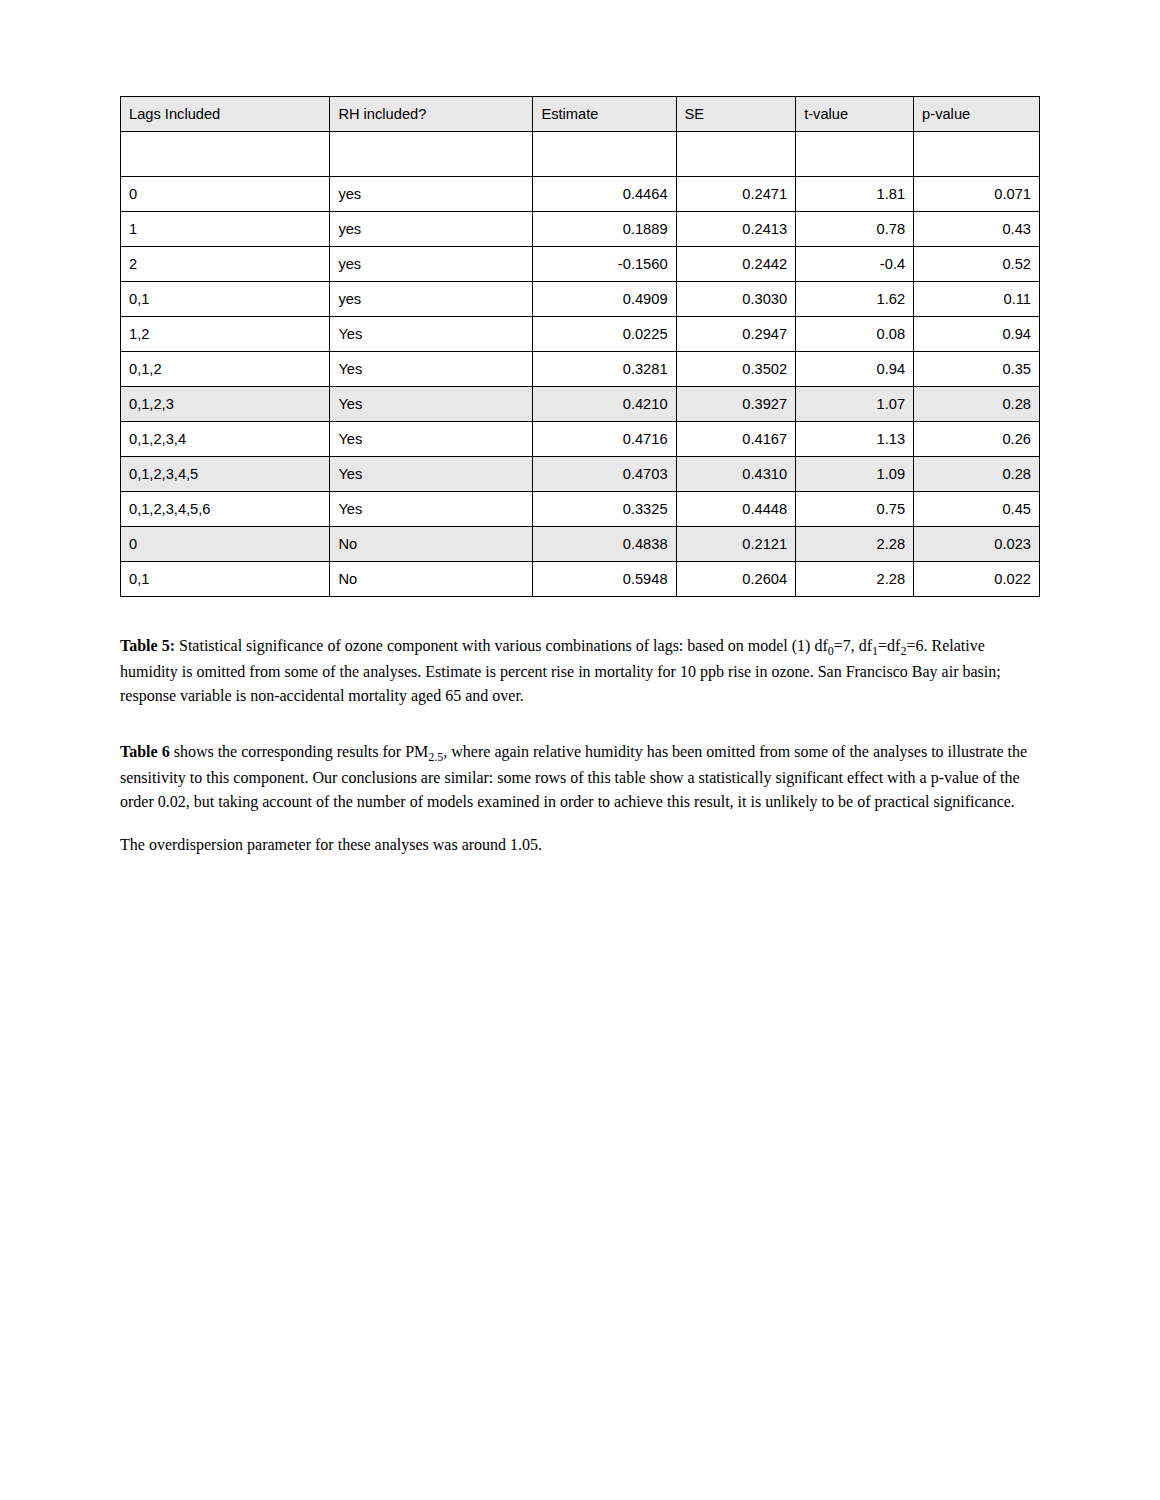| Lags Included | RH included? | Estimate | SE | t-value | p-value |
| --- | --- | --- | --- | --- | --- |
| 0 | yes | 0.4464 | 0.2471 | 1.81 | 0.071 |
| 1 | yes | 0.1889 | 0.2413 | 0.78 | 0.43 |
| 2 | yes | -0.1560 | 0.2442 | -0.4 | 0.52 |
| 0,1 | yes | 0.4909 | 0.3030 | 1.62 | 0.11 |
| 1,2 | Yes | 0.0225 | 0.2947 | 0.08 | 0.94 |
| 0,1,2 | Yes | 0.3281 | 0.3502 | 0.94 | 0.35 |
| 0,1,2,3 | Yes | 0.4210 | 0.3927 | 1.07 | 0.28 |
| 0,1,2,3,4 | Yes | 0.4716 | 0.4167 | 1.13 | 0.26 |
| 0,1,2,3,4,5 | Yes | 0.4703 | 0.4310 | 1.09 | 0.28 |
| 0,1,2,3,4,5,6 | Yes | 0.3325 | 0.4448 | 0.75 | 0.45 |
| 0 | No | 0.4838 | 0.2121 | 2.28 | 0.023 |
| 0,1 | No | 0.5948 | 0.2604 | 2.28 | 0.022 |
Table 5: Statistical significance of ozone component with various combinations of lags: based on model (1) df0=7, df1=df2=6. Relative humidity is omitted from some of the analyses. Estimate is percent rise in mortality for 10 ppb rise in ozone. San Francisco Bay air basin; response variable is non-accidental mortality aged 65 and over.
Table 6 shows the corresponding results for PM2.5, where again relative humidity has been omitted from some of the analyses to illustrate the sensitivity to this component. Our conclusions are similar: some rows of this table show a statistically significant effect with a p-value of the order 0.02, but taking account of the number of models examined in order to achieve this result, it is unlikely to be of practical significance.
The overdispersion parameter for these analyses was around 1.05.